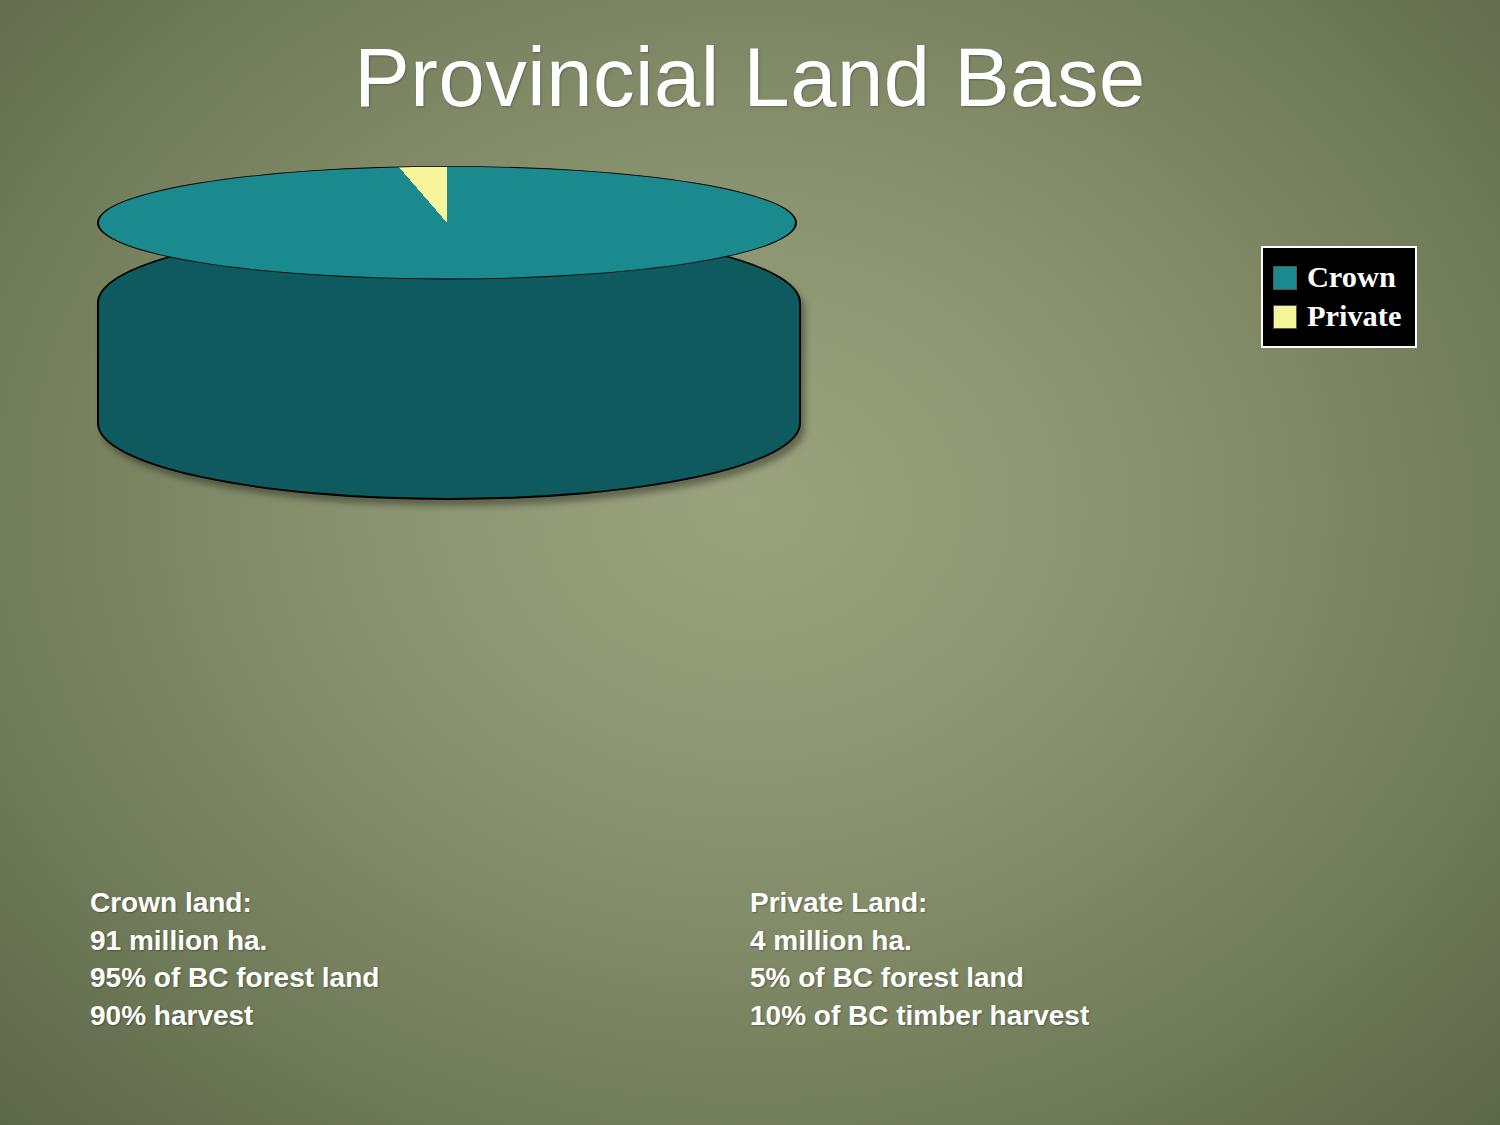Provincial Land Base
Crown
Private
Crown land:
91 million ha.
95% of BC forest land
90% harvest
Private Land:
4 million ha.
5% of BC forest land
10% of BC timber harvest